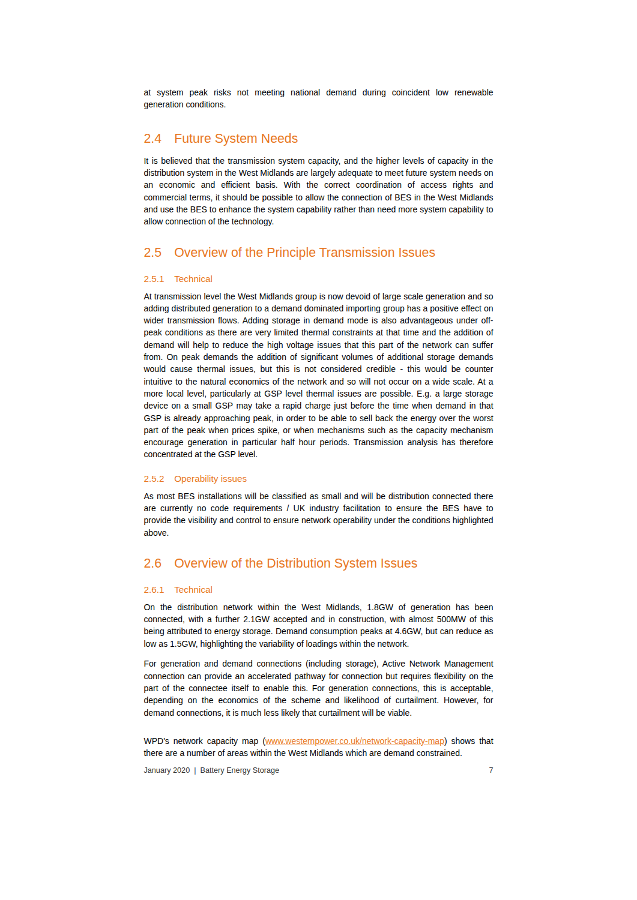at system peak risks not meeting national demand during coincident low renewable generation conditions.
2.4 Future System Needs
It is believed that the transmission system capacity, and the higher levels of capacity in the distribution system in the West Midlands are largely adequate to meet future system needs on an economic and efficient basis. With the correct coordination of access rights and commercial terms, it should be possible to allow the connection of BES in the West Midlands and use the BES to enhance the system capability rather than need more system capability to allow connection of the technology.
2.5 Overview of the Principle Transmission Issues
2.5.1 Technical
At transmission level the West Midlands group is now devoid of large scale generation and so adding distributed generation to a demand dominated importing group has a positive effect on wider transmission flows. Adding storage in demand mode is also advantageous under off-peak conditions as there are very limited thermal constraints at that time and the addition of demand will help to reduce the high voltage issues that this part of the network can suffer from. On peak demands the addition of significant volumes of additional storage demands would cause thermal issues, but this is not considered credible - this would be counter intuitive to the natural economics of the network and so will not occur on a wide scale. At a more local level, particularly at GSP level thermal issues are possible. E.g. a large storage device on a small GSP may take a rapid charge just before the time when demand in that GSP is already approaching peak, in order to be able to sell back the energy over the worst part of the peak when prices spike, or when mechanisms such as the capacity mechanism encourage generation in particular half hour periods. Transmission analysis has therefore concentrated at the GSP level.
2.5.2 Operability issues
As most BES installations will be classified as small and will be distribution connected there are currently no code requirements / UK industry facilitation to ensure the BES have to provide the visibility and control to ensure network operability under the conditions highlighted above.
2.6 Overview of the Distribution System Issues
2.6.1 Technical
On the distribution network within the West Midlands, 1.8GW of generation has been connected, with a further 2.1GW accepted and in construction, with almost 500MW of this being attributed to energy storage. Demand consumption peaks at 4.6GW, but can reduce as low as 1.5GW, highlighting the variability of loadings within the network.
For generation and demand connections (including storage), Active Network Management connection can provide an accelerated pathway for connection but requires flexibility on the part of the connectee itself to enable this. For generation connections, this is acceptable, depending on the economics of the scheme and likelihood of curtailment. However, for demand connections, it is much less likely that curtailment will be viable.
WPD's network capacity map (www.westernpower.co.uk/network-capacity-map) shows that there are a number of areas within the West Midlands which are demand constrained.
January 2020 | Battery Energy Storage 7